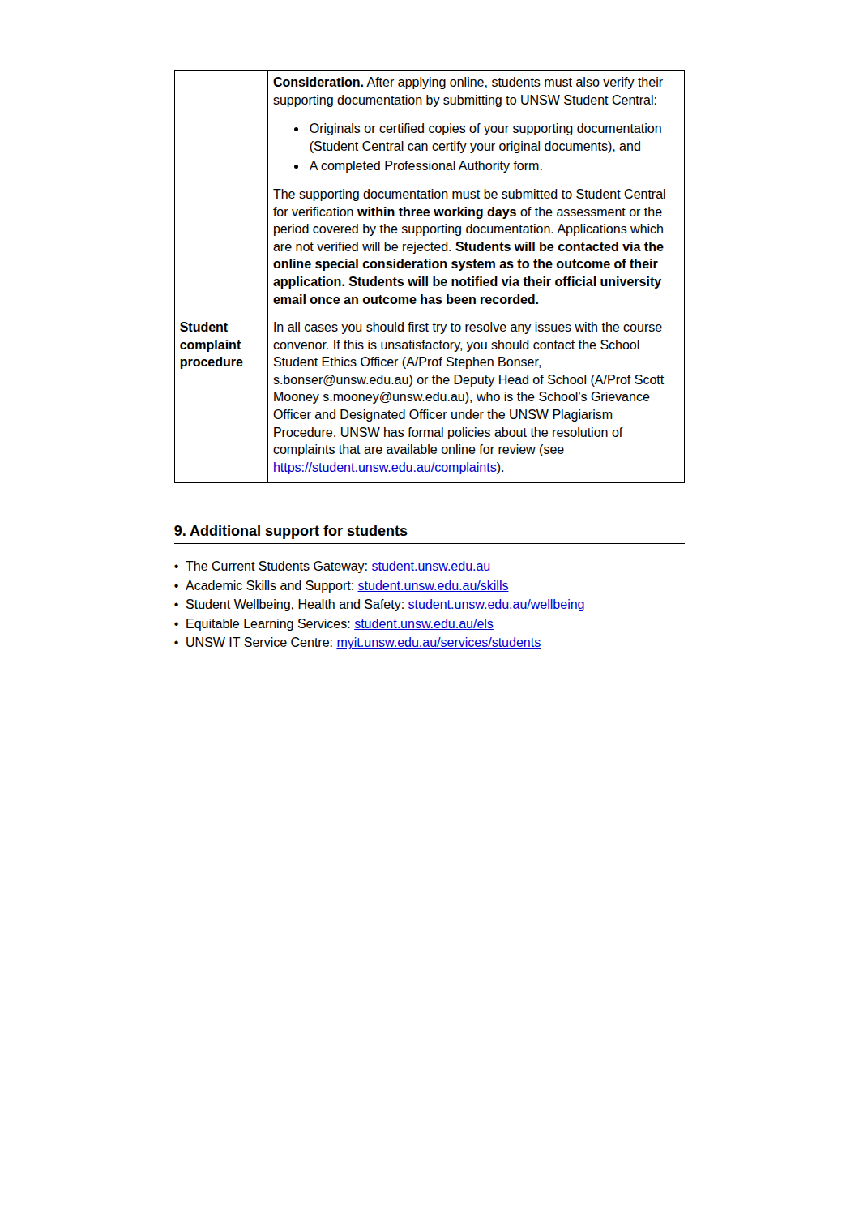| | Consideration. After applying online, students must also verify their supporting documentation by submitting to UNSW Student Central: Originals or certified copies of your supporting documentation (Student Central can certify your original documents), and A completed Professional Authority form. The supporting documentation must be submitted to Student Central for verification within three working days of the assessment or the period covered by the supporting documentation. Applications which are not verified will be rejected. Students will be contacted via the online special consideration system as to the outcome of their application. Students will be notified via their official university email once an outcome has been recorded. |
| Student complaint procedure | In all cases you should first try to resolve any issues with the course convenor. If this is unsatisfactory, you should contact the School Student Ethics Officer (A/Prof Stephen Bonser, s.bonser@unsw.edu.au) or the Deputy Head of School (A/Prof Scott Mooney s.mooney@unsw.edu.au), who is the School's Grievance Officer and Designated Officer under the UNSW Plagiarism Procedure. UNSW has formal policies about the resolution of complaints that are available online for review (see https://student.unsw.edu.au/complaints ). |
9. Additional support for students
The Current Students Gateway: student.unsw.edu.au
Academic Skills and Support: student.unsw.edu.au/skills
Student Wellbeing, Health and Safety: student.unsw.edu.au/wellbeing
Equitable Learning Services: student.unsw.edu.au/els
UNSW IT Service Centre: myit.unsw.edu.au/services/students